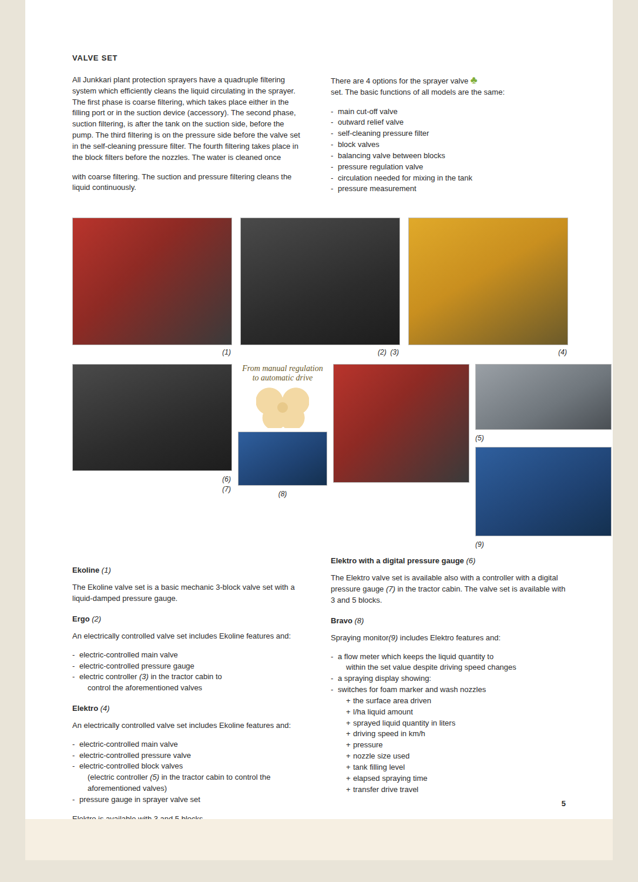Valve set
All Junkkari plant protection sprayers have a quadruple filtering system which efficiently cleans the liquid circulating in the sprayer. The first phase is coarse filtering, which takes place either in the filling port or in the suction device (accessory). The second phase, suction filtering, is after the tank on the suction side, before the pump. The third filtering is on the pressure side before the valve set in the self-cleaning pressure filter. The fourth filtering takes place in the block filters before the nozzles. The water is cleaned once
with coarse filtering. The suction and pressure filtering cleans the liquid continuously.
There are 4 options for the sprayer valve ♣
set. The basic functions of all models are the same:
main cut-off valve
outward relief valve
self-cleaning pressure filter
block valves
balancing valve between blocks
pressure regulation valve
circulation needed for mixing in the tank
pressure measurement
(1)
(2) (3)
(4)
(6)
(7)
From manual regulation
to automatic drive
(8)
(5)
(9)
Ekoline (1)
The Ekoline valve set is a basic mechanic 3-block valve set with a liquid-damped pressure gauge.
Ergo (2)
An electrically controlled valve set includes Ekoline features and:
electric-controlled main valve
electric-controlled pressure gauge
electric controller (3) in the tractor cabin to control the aforementioned valves
Elektro (4)
An electrically controlled valve set includes Ekoline features and:
electric-controlled main valve
electric-controlled pressure valve
electric-controlled block valves (electric controller (5) in the tractor cabin to control the aforementioned valves)
pressure gauge in sprayer valve set
Elektro is available with 3 and 5 blocks
Elektro with a digital pressure gauge (6)
The Elektro valve set is available also with a controller with a digital pressure gauge (7) in the tractor cabin. The valve set is available with 3 and 5 blocks.
Bravo (8)
Spraying monitor(9) includes Elektro features and:
a flow meter which keeps the liquid quantity to within the set value despite driving speed changes
a spraying display showing:
switches for foam marker and wash nozzles
the surface area driven
l/ha liquid amount
sprayed liquid quantity in liters
driving speed in km/h
pressure
nozzle size used
tank filling level
elapsed spraying time
transfer drive travel
5